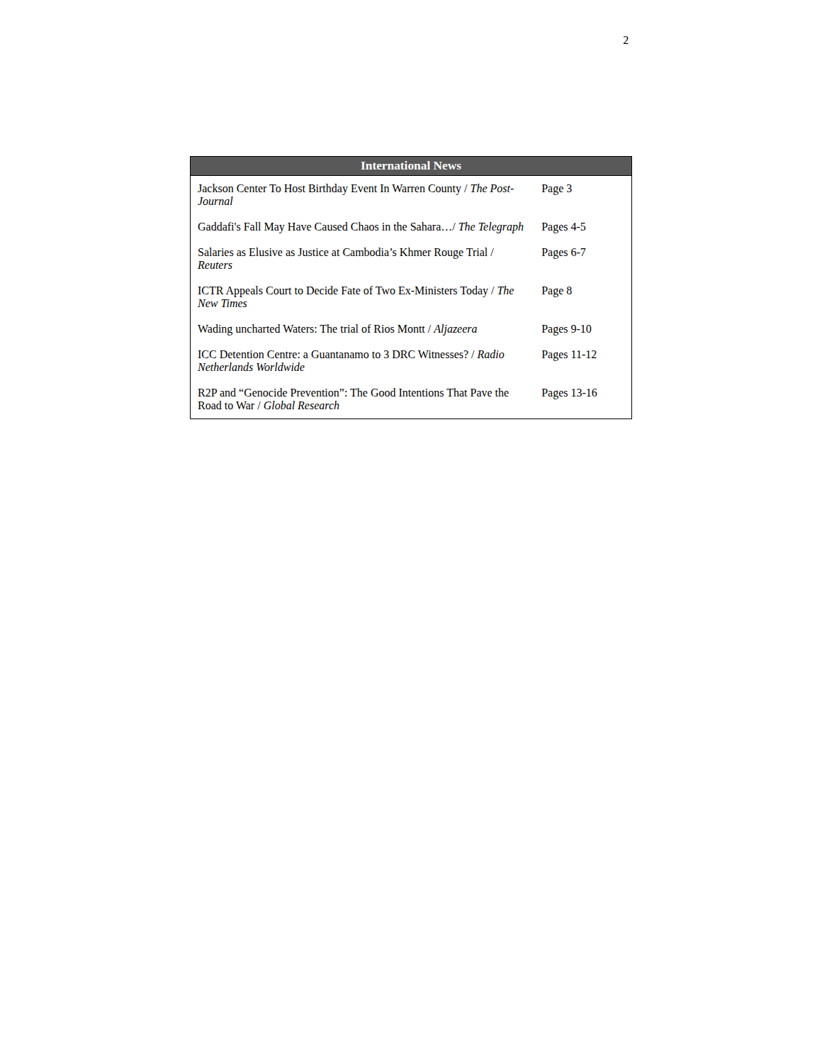2
International News
| Jackson Center To Host Birthday Event In Warren County / The Post-Journal | Page 3 |
| Gaddafi's Fall May Have Caused Chaos in the Sahara…/ The Telegraph | Pages 4-5 |
| Salaries as Elusive as Justice at Cambodia’s Khmer Rouge Trial / Reuters | Pages 6-7 |
| ICTR Appeals Court to Decide Fate of Two Ex-Ministers Today / The New Times | Page 8 |
| Wading uncharted Waters: The trial of Rios Montt / Aljazeera | Pages 9-10 |
| ICC Detention Centre: a Guantanamo to 3 DRC Witnesses? / Radio Netherlands Worldwide | Pages 11-12 |
| R2P and “Genocide Prevention”: The Good Intentions That Pave the Road to War / Global Research | Pages 13-16 |